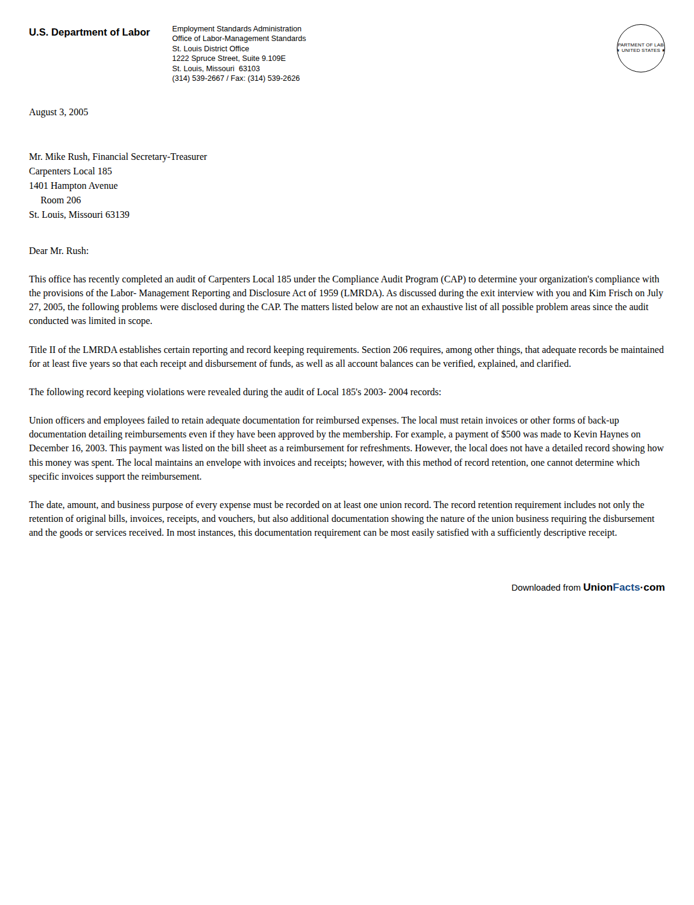U.S. Department of Labor
Employment Standards Administration
Office of Labor-Management Standards
St. Louis District Office
1222 Spruce Street, Suite 9.109E
St. Louis, Missouri 63103
(314) 539-2667 / Fax: (314) 539-2626
DEPARTMENT OF LABOR
★ UNITED STATES ★
August 3, 2005
Mr. Mike Rush, Financial Secretary-Treasurer
Carpenters Local 185
1401 Hampton Avenue
Room 206
St. Louis, Missouri 63139
Dear Mr. Rush:
This office has recently completed an audit of Carpenters Local 185 under the Compliance Audit Program (CAP) to determine your organization's compliance with the provisions of the Labor- Management Reporting and Disclosure Act of 1959 (LMRDA). As discussed during the exit interview with you and Kim Frisch on July 27, 2005, the following problems were disclosed during the CAP. The matters listed below are not an exhaustive list of all possible problem areas since the audit conducted was limited in scope.
Title II of the LMRDA establishes certain reporting and record keeping requirements. Section 206 requires, among other things, that adequate records be maintained for at least five years so that each receipt and disbursement of funds, as well as all account balances can be verified, explained, and clarified.
The following record keeping violations were revealed during the audit of Local 185's 2003- 2004 records:
Union officers and employees failed to retain adequate documentation for reimbursed expenses. The local must retain invoices or other forms of back-up documentation detailing reimbursements even if they have been approved by the membership. For example, a payment of $500 was made to Kevin Haynes on December 16, 2003. This payment was listed on the bill sheet as a reimbursement for refreshments. However, the local does not have a detailed record showing how this money was spent. The local maintains an envelope with invoices and receipts; however, with this method of record retention, one cannot determine which specific invoices support the reimbursement.
The date, amount, and business purpose of every expense must be recorded on at least one union record. The record retention requirement includes not only the retention of original bills, invoices, receipts, and vouchers, but also additional documentation showing the nature of the union business requiring the disbursement and the goods or services received. In most instances, this documentation requirement can be most easily satisfied with a sufficiently descriptive receipt.
Downloaded from UnionFacts·com